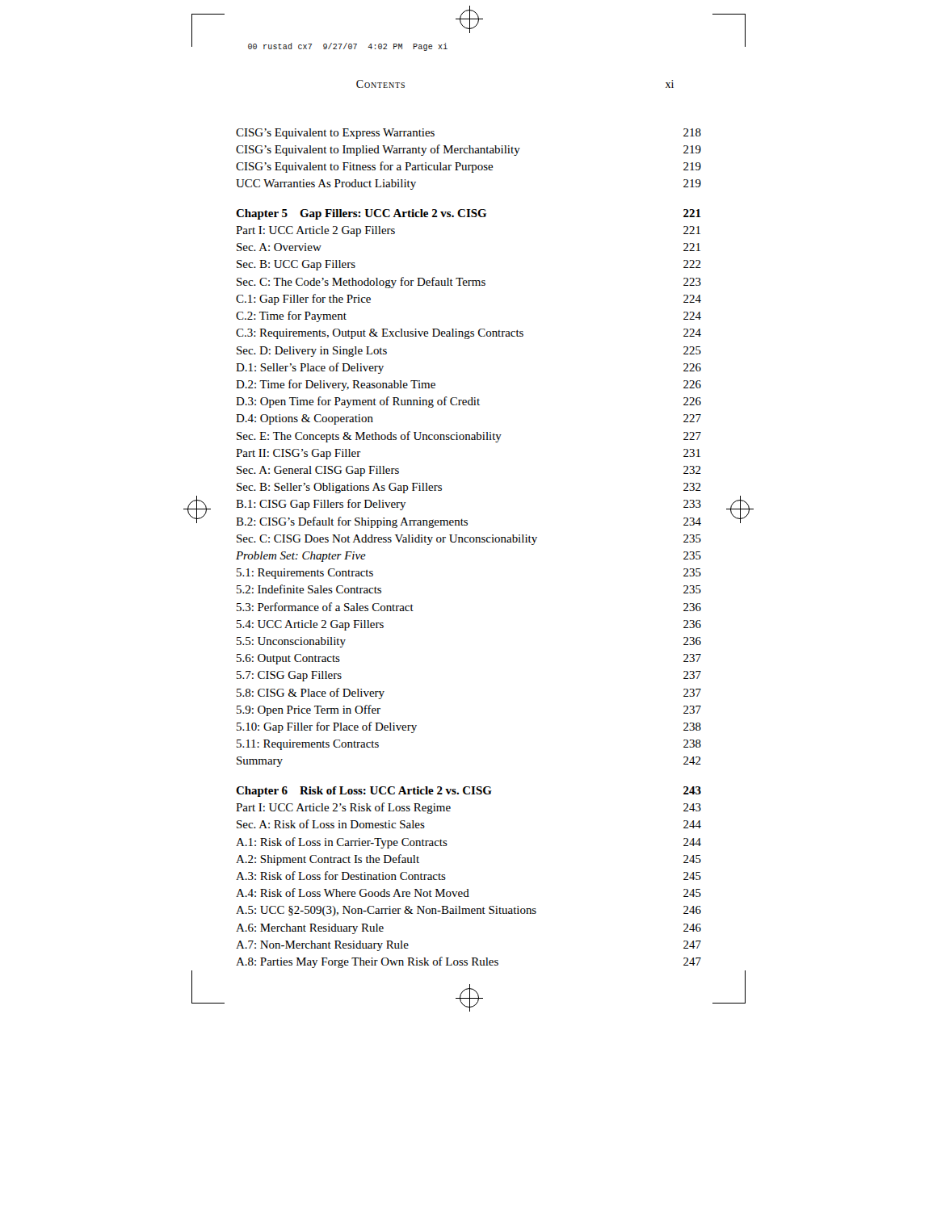00 rustad cx7 9/27/07 4:02 PM Page xi
Contents xi
| CISG’s Equivalent to Express Warranties | 218 |
| CISG’s Equivalent to Implied Warranty of Merchantability | 219 |
| CISG’s Equivalent to Fitness for a Particular Purpose | 219 |
| UCC Warranties As Product Liability | 219 |
| Chapter 5 Gap Fillers: UCC Article 2 vs. CISG | 221 |
| Part I: UCC Article 2 Gap Fillers | 221 |
| Sec. A: Overview | 221 |
| Sec. B: UCC Gap Fillers | 222 |
| Sec. C: The Code’s Methodology for Default Terms | 223 |
| C.1: Gap Filler for the Price | 224 |
| C.2: Time for Payment | 224 |
| C.3: Requirements, Output & Exclusive Dealings Contracts | 224 |
| Sec. D: Delivery in Single Lots | 225 |
| D.1: Seller’s Place of Delivery | 226 |
| D.2: Time for Delivery, Reasonable Time | 226 |
| D.3: Open Time for Payment of Running of Credit | 226 |
| D.4: Options & Cooperation | 227 |
| Sec. E: The Concepts & Methods of Unconscionability | 227 |
| Part II: CISG’s Gap Filler | 231 |
| Sec. A: General CISG Gap Fillers | 232 |
| Sec. B: Seller’s Obligations As Gap Fillers | 232 |
| B.1: CISG Gap Fillers for Delivery | 233 |
| B.2: CISG’s Default for Shipping Arrangements | 234 |
| Sec. C: CISG Does Not Address Validity or Unconscionability | 235 |
| Problem Set: Chapter Five | 235 |
| 5.1: Requirements Contracts | 235 |
| 5.2: Indefinite Sales Contracts | 235 |
| 5.3: Performance of a Sales Contract | 236 |
| 5.4: UCC Article 2 Gap Fillers | 236 |
| 5.5: Unconscionability | 236 |
| 5.6: Output Contracts | 237 |
| 5.7: CISG Gap Fillers | 237 |
| 5.8: CISG & Place of Delivery | 237 |
| 5.9: Open Price Term in Offer | 237 |
| 5.10: Gap Filler for Place of Delivery | 238 |
| 5.11: Requirements Contracts | 238 |
| Summary | 242 |
| Chapter 6 Risk of Loss: UCC Article 2 vs. CISG | 243 |
| Part I: UCC Article 2’s Risk of Loss Regime | 243 |
| Sec. A: Risk of Loss in Domestic Sales | 244 |
| A.1: Risk of Loss in Carrier-Type Contracts | 244 |
| A.2: Shipment Contract Is the Default | 245 |
| A.3: Risk of Loss for Destination Contracts | 245 |
| A.4: Risk of Loss Where Goods Are Not Moved | 245 |
| A.5: UCC §2-509(3), Non-Carrier & Non-Bailment Situations | 246 |
| A.6: Merchant Residuary Rule | 246 |
| A.7: Non-Merchant Residuary Rule | 247 |
| A.8: Parties May Forge Their Own Risk of Loss Rules | 247 |